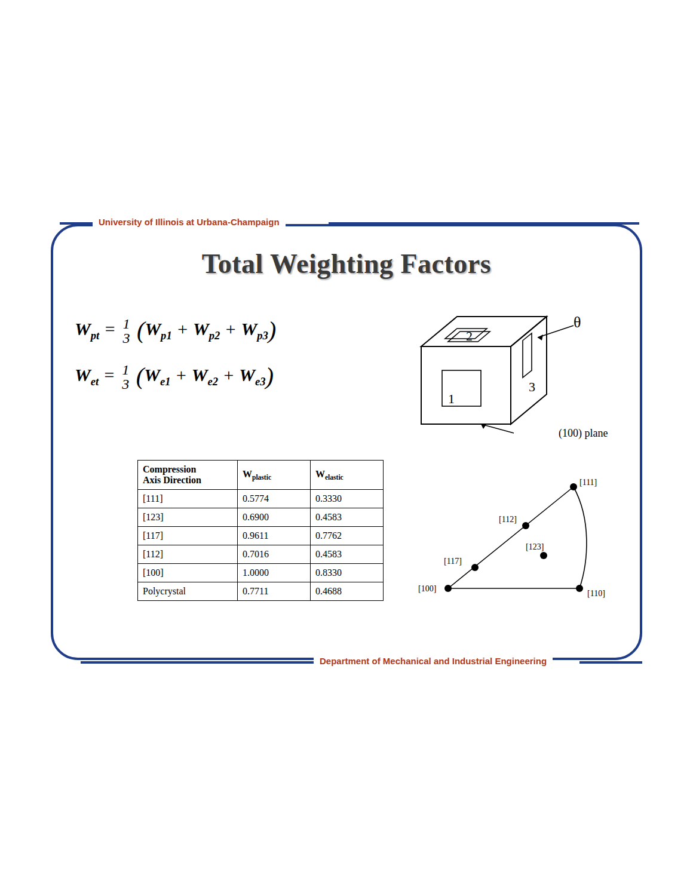University of Illinois at Urbana-Champaign
Total Weighting Factors
Wpt = 13 (Wp1 + Wp2 + Wp3)
Wet = 13 (We1 + We2 + We3)
θ
1
2
3
(100) plane
| Compression Axis Direction | W plastic | W elastic |
| --- | --- | --- |
| [111] | 0.5774 | 0.3330 |
| [123] | 0.6900 | 0.4583 |
| [117] | 0.9611 | 0.7762 |
| [112] | 0.7016 | 0.4583 |
| [100] | 1.0000 | 0.8330 |
| Polycrystal | 0.7711 | 0.4688 |
[111]
[112]
[123]
[117]
[100]
[110]
Department of Mechanical and Industrial Engineering